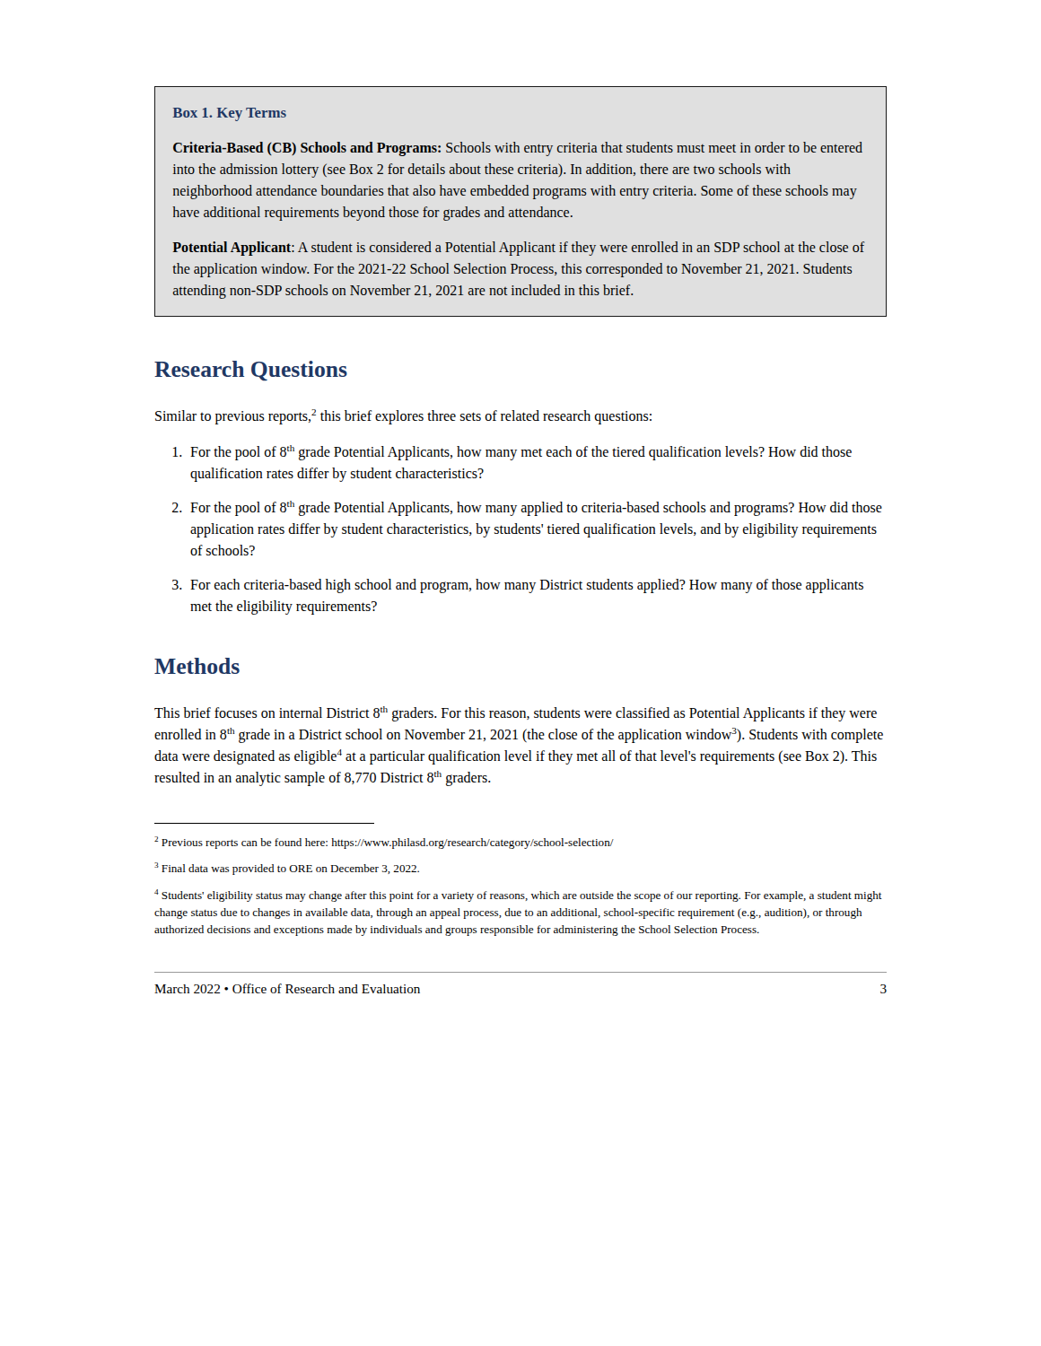Box 1. Key Terms
Criteria-Based (CB) Schools and Programs: Schools with entry criteria that students must meet in order to be entered into the admission lottery (see Box 2 for details about these criteria). In addition, there are two schools with neighborhood attendance boundaries that also have embedded programs with entry criteria. Some of these schools may have additional requirements beyond those for grades and attendance.
Potential Applicant: A student is considered a Potential Applicant if they were enrolled in an SDP school at the close of the application window. For the 2021-22 School Selection Process, this corresponded to November 21, 2021. Students attending non-SDP schools on November 21, 2021 are not included in this brief.
Research Questions
Similar to previous reports,2 this brief explores three sets of related research questions:
For the pool of 8th grade Potential Applicants, how many met each of the tiered qualification levels? How did those qualification rates differ by student characteristics?
For the pool of 8th grade Potential Applicants, how many applied to criteria-based schools and programs? How did those application rates differ by student characteristics, by students' tiered qualification levels, and by eligibility requirements of schools?
For each criteria-based high school and program, how many District students applied? How many of those applicants met the eligibility requirements?
Methods
This brief focuses on internal District 8th graders. For this reason, students were classified as Potential Applicants if they were enrolled in 8th grade in a District school on November 21, 2021 (the close of the application window3). Students with complete data were designated as eligible4 at a particular qualification level if they met all of that level's requirements (see Box 2). This resulted in an analytic sample of 8,770 District 8th graders.
2 Previous reports can be found here: https://www.philasd.org/research/category/school-selection/
3 Final data was provided to ORE on December 3, 2022.
4 Students' eligibility status may change after this point for a variety of reasons, which are outside the scope of our reporting. For example, a student might change status due to changes in available data, through an appeal process, due to an additional, school-specific requirement (e.g., audition), or through authorized decisions and exceptions made by individuals and groups responsible for administering the School Selection Process.
March 2022 • Office of Research and Evaluation 3